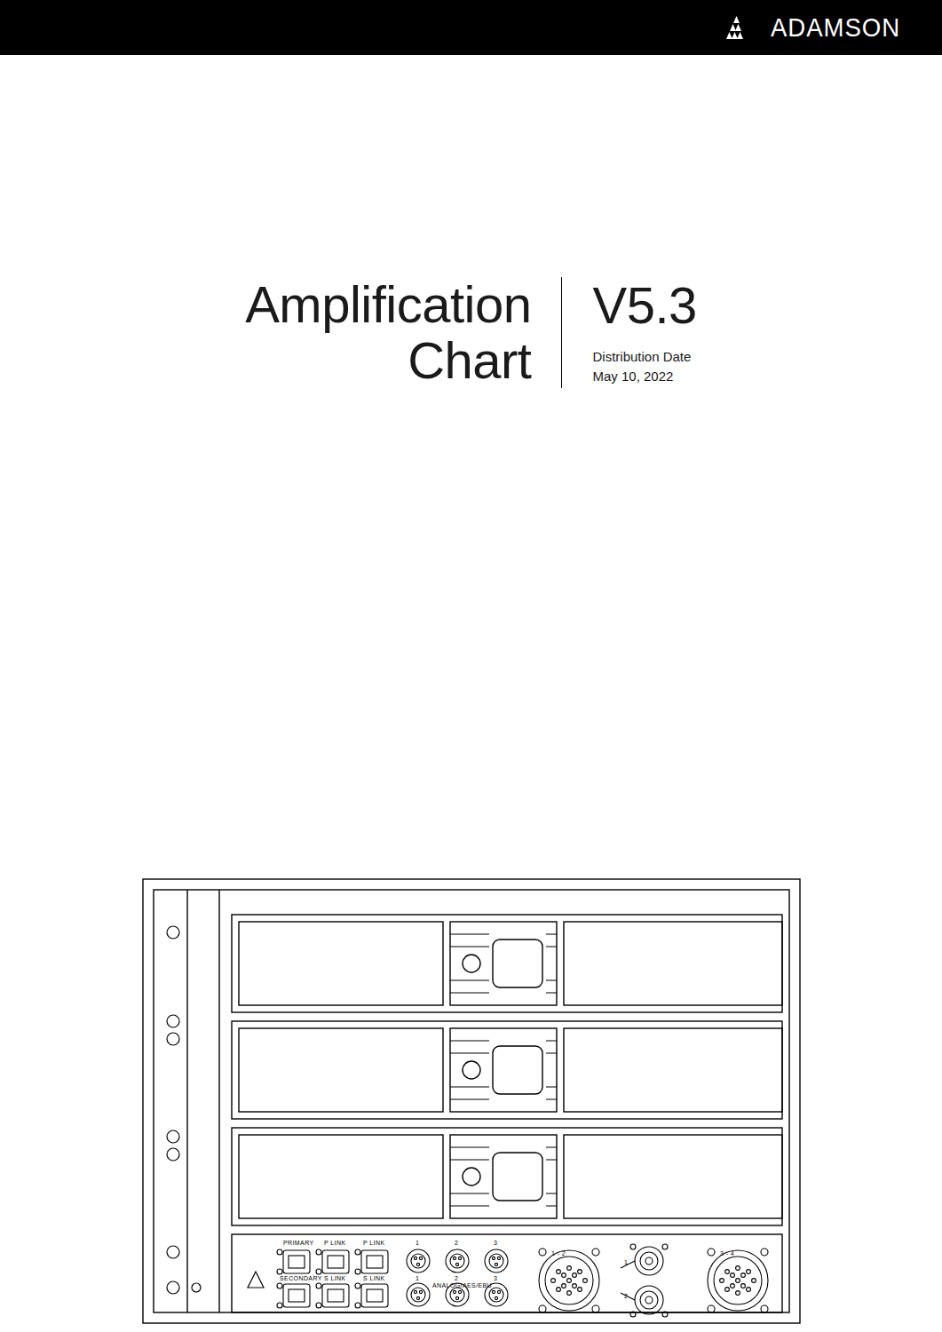ADAMSON
Amplification
Chart
V5.3
Distribution Date
May 10, 2022
PRIMARY P LINK P LINK SECONDARY S LINK S LINK 1 2 3 1 2 3 ANALOG/AES/EBU 1 - 2 3 - 4 1 2